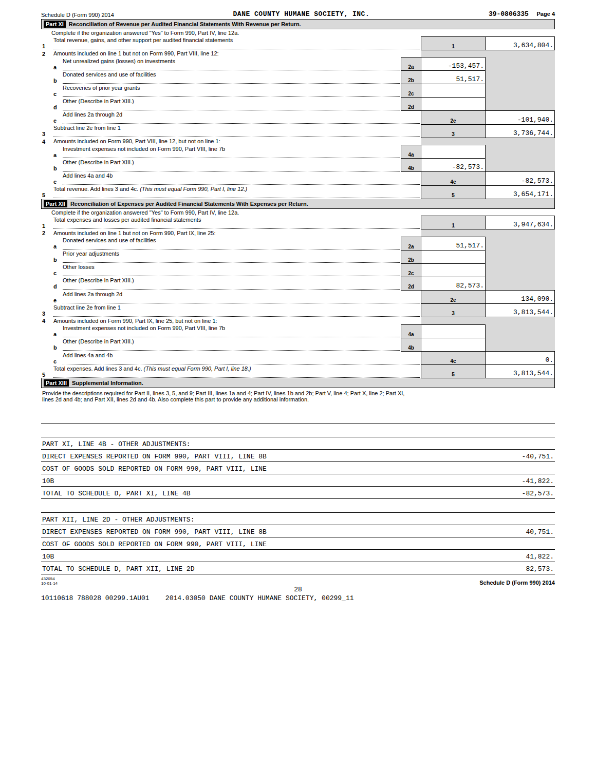Schedule D (Form 990) 2014
DANE COUNTY HUMANE SOCIETY, INC.
39-0806335 Page 4
Part XIReconciliation of Revenue per Audited Financial Statements With Revenue per Return.
| Complete if the organization answered "Yes" to Form 990, Part IV, line 12a. | | |
| 1 | Total revenue, gains, and other support per audited financial statements | 1 | 3,634,804. |
| 2 | Amounts included on line 1 but not on Form 990, Part VIII, line 12: | | |
| | a | Net unrealized gains (losses) on investments | 2a | -153,457. | |
| | b | Donated services and use of facilities | 2b | 51,517. | |
| | c | Recoveries of prior year grants | 2c | | |
| | d | Other (Describe in Part XIII.) | 2d | | |
| | e | Add lines 2a through 2d | 2e | -101,940. |
| 3 | Subtract line 2e from line 1 | 3 | 3,736,744. |
| 4 | Amounts included on Form 990, Part VIII, line 12, but not on line 1: | | |
| | a | Investment expenses not included on Form 990, Part VIII, line 7b | 4a | | |
| | b | Other (Describe in Part XIII.) | 4b | -82,573. | |
| | c | Add lines 4a and 4b | 4c | -82,573. |
| 5 | Total revenue. Add lines 3 and 4c. (This must equal Form 990, Part I, line 12.) | 5 | 3,654,171. |
Part XIIReconciliation of Expenses per Audited Financial Statements With Expenses per Return.
| Complete if the organization answered "Yes" to Form 990, Part IV, line 12a. | | |
| 1 | Total expenses and losses per audited financial statements | 1 | 3,947,634. |
| 2 | Amounts included on line 1 but not on Form 990, Part IX, line 25: | | |
| | a | Donated services and use of facilities | 2a | 51,517. | |
| | b | Prior year adjustments | 2b | | |
| | c | Other losses | 2c | | |
| | d | Other (Describe in Part XIII.) | 2d | 82,573. | |
| | e | Add lines 2a through 2d | 2e | 134,090. |
| 3 | Subtract line 2e from line 1 | 3 | 3,813,544. |
| 4 | Amounts included on Form 990, Part IX, line 25, but not on line 1: | | |
| | a | Investment expenses not included on Form 990, Part VIII, line 7b | 4a | | |
| | b | Other (Describe in Part XIII.) | 4b | | |
| | c | Add lines 4a and 4b | 4c | 0. |
| 5 | Total expenses. Add lines 3 and 4c. (This must equal Form 990, Part I, line 18.) | 5 | 3,813,544. |
Part XIIISupplemental Information.
Provide the descriptions required for Part II, lines 3, 5, and 9; Part III, lines 1a and 4; Part IV, lines 1b and 2b; Part V, line 4; Part X, line 2; Part XI,
lines 2d and 4b; and Part XII, lines 2d and 4b. Also complete this part to provide any additional information.
PART XI, LINE 4B - OTHER ADJUSTMENTS:
DIRECT EXPENSES REPORTED ON FORM 990, PART VIII, LINE 8B-40,751.
COST OF GOODS SOLD REPORTED ON FORM 990, PART VIII, LINE
10B-41,822.
TOTAL TO SCHEDULE D, PART XI, LINE 4B-82,573.
PART XII, LINE 2D - OTHER ADJUSTMENTS:
DIRECT EXPENSES REPORTED ON FORM 990, PART VIII, LINE 8B 40,751.
COST OF GOODS SOLD REPORTED ON FORM 990, PART VIII, LINE
10B 41,822.
TOTAL TO SCHEDULE D, PART XII, LINE 2D 82,573.
432054
10-01-14
Schedule D (Form 990) 2014
28
10110618 788028 00299.1AU01 2014.03050 DANE COUNTY HUMANE SOCIETY, 00299_11